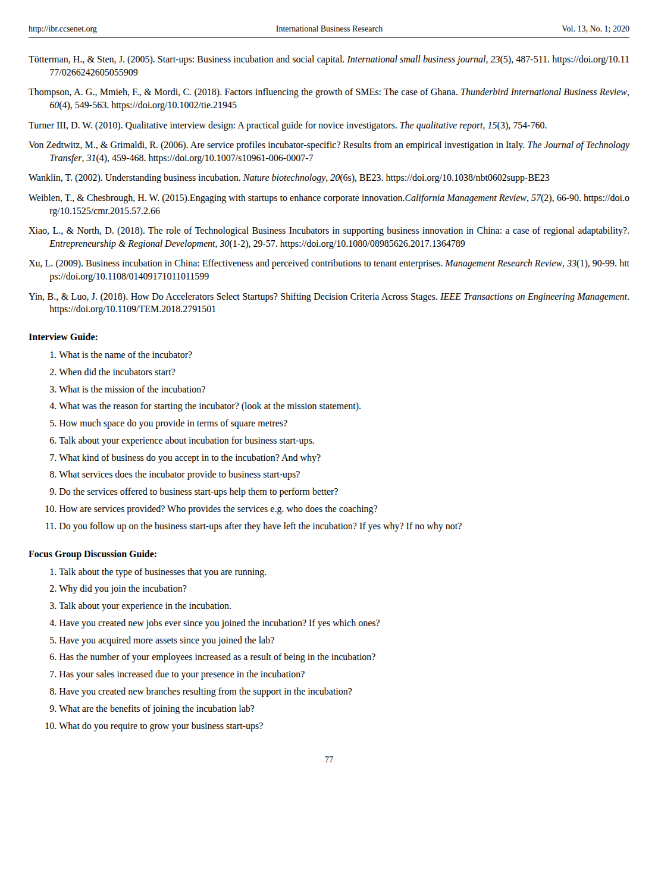http://ibr.ccsenet.org International Business Research Vol. 13, No. 1; 2020
Tötterman, H., & Sten, J. (2005). Start-ups: Business incubation and social capital. International small business journal, 23(5), 487-511. https://doi.org/10.1177/0266242605055909
Thompson, A. G., Mmieh, F., & Mordi, C. (2018). Factors influencing the growth of SMEs: The case of Ghana. Thunderbird International Business Review, 60(4), 549-563. https://doi.org/10.1002/tie.21945
Turner III, D. W. (2010). Qualitative interview design: A practical guide for novice investigators. The qualitative report, 15(3), 754-760.
Von Zedtwitz, M., & Grimaldi, R. (2006). Are service profiles incubator-specific? Results from an empirical investigation in Italy. The Journal of Technology Transfer, 31(4), 459-468. https://doi.org/10.1007/s10961-006-0007-7
Wanklin, T. (2002). Understanding business incubation. Nature biotechnology, 20(6s), BE23. https://doi.org/10.1038/nbt0602supp-BE23
Weiblen, T., & Chesbrough, H. W. (2015).Engaging with startups to enhance corporate innovation.California Management Review, 57(2), 66-90. https://doi.org/10.1525/cmr.2015.57.2.66
Xiao, L., & North, D. (2018). The role of Technological Business Incubators in supporting business innovation in China: a case of regional adaptability?. Entrepreneurship & Regional Development, 30(1-2), 29-57. https://doi.org/10.1080/08985626.2017.1364789
Xu, L. (2009). Business incubation in China: Effectiveness and perceived contributions to tenant enterprises. Management Research Review, 33(1), 90-99. https://doi.org/10.1108/01409171011011599
Yin, B., & Luo, J. (2018). How Do Accelerators Select Startups? Shifting Decision Criteria Across Stages. IEEE Transactions on Engineering Management. https://doi.org/10.1109/TEM.2018.2791501
Interview Guide:
What is the name of the incubator?
When did the incubators start?
What is the mission of the incubation?
What was the reason for starting the incubator? (look at the mission statement).
How much space do you provide in terms of square metres?
Talk about your experience about incubation for business start-ups.
What kind of business do you accept in to the incubation? And why?
What services does the incubator provide to business start-ups?
Do the services offered to business start-ups help them to perform better?
How are services provided? Who provides the services e.g. who does the coaching?
Do you follow up on the business start-ups after they have left the incubation? If yes why? If no why not?
Focus Group Discussion Guide:
Talk about the type of businesses that you are running.
Why did you join the incubation?
Talk about your experience in the incubation.
Have you created new jobs ever since you joined the incubation? If yes which ones?
Have you acquired more assets since you joined the lab?
Has the number of your employees increased as a result of being in the incubation?
Has your sales increased due to your presence in the incubation?
Have you created new branches resulting from the support in the incubation?
What are the benefits of joining the incubation lab?
What do you require to grow your business start-ups?
77